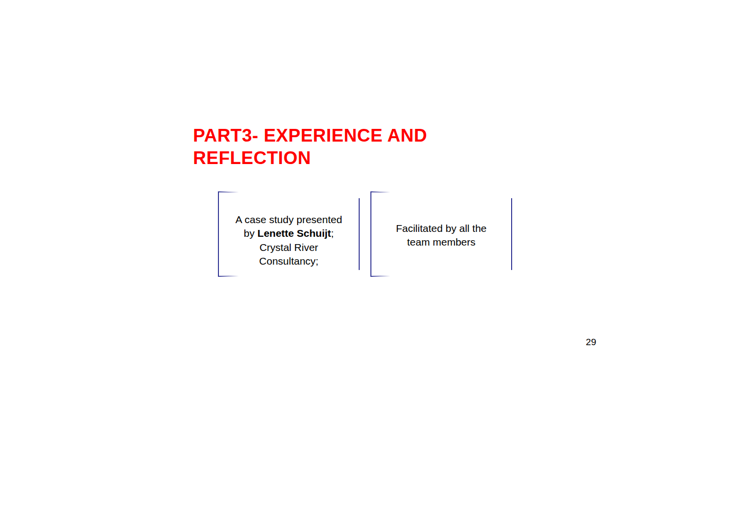PART3- EXPERIENCE AND REFLECTION
A case study presented by Lenette Schuijt; Crystal River Consultancy;
Facilitated by all the team members
29